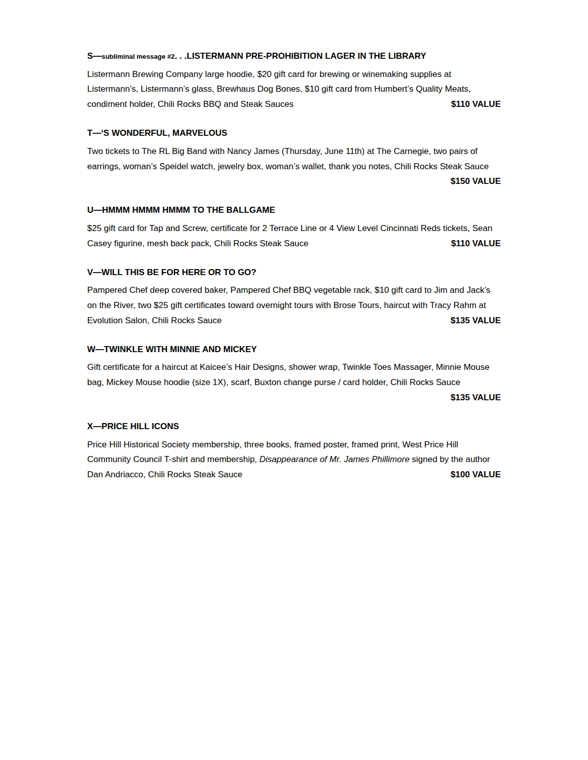S—subliminal message #2. . .LISTERMANN PRE-PROHIBITION LAGER IN THE LIBRARY
Listermann Brewing Company large hoodie, $20 gift card for brewing or winemaking supplies at Listermann’s, Listermann’s glass, Brewhaus Dog Bones, $10 gift card from Humbert’s Quality Meats, condiment holder, Chili Rocks BBQ and Steak Sauces $110 VALUE
T—‘S WONDERFUL, MARVELOUS
Two tickets to The RL Big Band with Nancy James (Thursday, June 11th) at The Carnegie, two pairs of earrings, woman’s Speidel watch, jewelry box, woman’s wallet, thank you notes, Chili Rocks Steak Sauce $150 VALUE
U—HMMM HMMM HMMM TO THE BALLGAME
$25 gift card for Tap and Screw, certificate for 2 Terrace Line or 4 View Level Cincinnati Reds tickets, Sean Casey figurine, mesh back pack, Chili Rocks Steak Sauce $110 VALUE
V—WILL THIS BE FOR HERE OR TO GO?
Pampered Chef deep covered baker, Pampered Chef BBQ vegetable rack, $10 gift card to Jim and Jack’s on the River, two $25 gift certificates toward overnight tours with Brose Tours, haircut with Tracy Rahm at Evolution Salon, Chili Rocks Sauce $135 VALUE
W—TWINKLE WITH MINNIE AND MICKEY
Gift certificate for a haircut at Kaicee’s Hair Designs, shower wrap, Twinkle Toes Massager, Minnie Mouse bag, Mickey Mouse hoodie (size 1X), scarf, Buxton change purse / card holder, Chili Rocks Sauce $135 VALUE
X—PRICE HILL ICONS
Price Hill Historical Society membership, three books, framed poster, framed print, West Price Hill Community Council T-shirt and membership, Disappearance of Mr. James Phillimore signed by the author Dan Andriacco, Chili Rocks Steak Sauce $100 VALUE